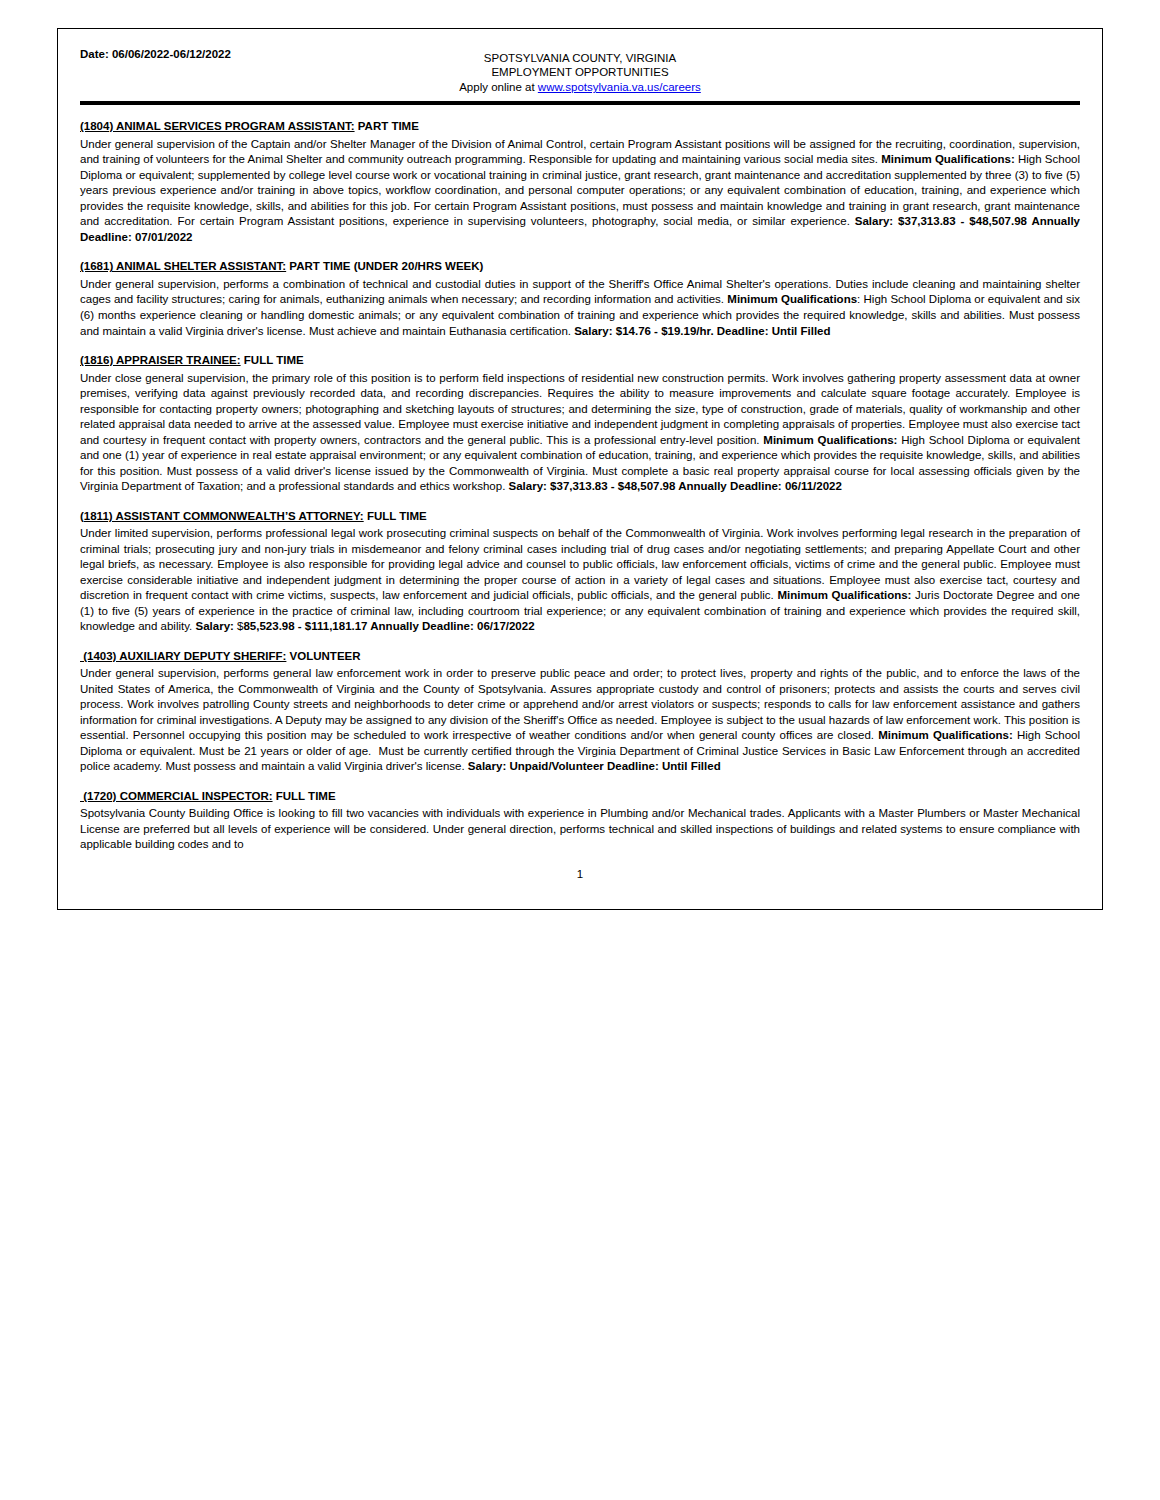Date: 06/06/2022-06/12/2022
SPOTSYLVANIA COUNTY, VIRGINIA EMPLOYMENT OPPORTUNITIES Apply online at www.spotsylvania.va.us/careers
(1804) ANIMAL SERVICES PROGRAM ASSISTANT: PART TIME
Under general supervision of the Captain and/or Shelter Manager of the Division of Animal Control, certain Program Assistant positions will be assigned for the recruiting, coordination, supervision, and training of volunteers for the Animal Shelter and community outreach programming. Responsible for updating and maintaining various social media sites. Minimum Qualifications: High School Diploma or equivalent; supplemented by college level course work or vocational training in criminal justice, grant research, grant maintenance and accreditation supplemented by three (3) to five (5) years previous experience and/or training in above topics, workflow coordination, and personal computer operations; or any equivalent combination of education, training, and experience which provides the requisite knowledge, skills, and abilities for this job. For certain Program Assistant positions, must possess and maintain knowledge and training in grant research, grant maintenance and accreditation. For certain Program Assistant positions, experience in supervising volunteers, photography, social media, or similar experience. Salary: $37,313.83 - $48,507.98 Annually Deadline: 07/01/2022
(1681) ANIMAL SHELTER ASSISTANT: PART TIME (UNDER 20/HRS WEEK)
Under general supervision, performs a combination of technical and custodial duties in support of the Sheriff's Office Animal Shelter's operations. Duties include cleaning and maintaining shelter cages and facility structures; caring for animals, euthanizing animals when necessary; and recording information and activities. Minimum Qualifications: High School Diploma or equivalent and six (6) months experience cleaning or handling domestic animals; or any equivalent combination of training and experience which provides the required knowledge, skills and abilities. Must possess and maintain a valid Virginia driver's license. Must achieve and maintain Euthanasia certification. Salary: $14.76 - $19.19/hr. Deadline: Until Filled
(1816) APPRAISER TRAINEE: FULL TIME
Under close general supervision, the primary role of this position is to perform field inspections of residential new construction permits. Work involves gathering property assessment data at owner premises, verifying data against previously recorded data, and recording discrepancies. Requires the ability to measure improvements and calculate square footage accurately. Employee is responsible for contacting property owners; photographing and sketching layouts of structures; and determining the size, type of construction, grade of materials, quality of workmanship and other related appraisal data needed to arrive at the assessed value. Employee must exercise initiative and independent judgment in completing appraisals of properties. Employee must also exercise tact and courtesy in frequent contact with property owners, contractors and the general public. This is a professional entry-level position. Minimum Qualifications: High School Diploma or equivalent and one (1) year of experience in real estate appraisal environment; or any equivalent combination of education, training, and experience which provides the requisite knowledge, skills, and abilities for this position. Must possess of a valid driver's license issued by the Commonwealth of Virginia. Must complete a basic real property appraisal course for local assessing officials given by the Virginia Department of Taxation; and a professional standards and ethics workshop. Salary: $37,313.83 - $48,507.98 Annually Deadline: 06/11/2022
(1811) ASSISTANT COMMONWEALTH’S ATTORNEY: FULL TIME
Under limited supervision, performs professional legal work prosecuting criminal suspects on behalf of the Commonwealth of Virginia. Work involves performing legal research in the preparation of criminal trials; prosecuting jury and non-jury trials in misdemeanor and felony criminal cases including trial of drug cases and/or negotiating settlements; and preparing Appellate Court and other legal briefs, as necessary. Employee is also responsible for providing legal advice and counsel to public officials, law enforcement officials, victims of crime and the general public. Employee must exercise considerable initiative and independent judgment in determining the proper course of action in a variety of legal cases and situations. Employee must also exercise tact, courtesy and discretion in frequent contact with crime victims, suspects, law enforcement and judicial officials, public officials, and the general public. Minimum Qualifications: Juris Doctorate Degree and one (1) to five (5) years of experience in the practice of criminal law, including courtroom trial experience; or any equivalent combination of training and experience which provides the required skill, knowledge and ability. Salary: $85,523.98 - $111,181.17 Annually Deadline: 06/17/2022
(1403) AUXILIARY DEPUTY SHERIFF: VOLUNTEER
Under general supervision, performs general law enforcement work in order to preserve public peace and order; to protect lives, property and rights of the public, and to enforce the laws of the United States of America, the Commonwealth of Virginia and the County of Spotsylvania. Assures appropriate custody and control of prisoners; protects and assists the courts and serves civil process. Work involves patrolling County streets and neighborhoods to deter crime or apprehend and/or arrest violators or suspects; responds to calls for law enforcement assistance and gathers information for criminal investigations. A Deputy may be assigned to any division of the Sheriff's Office as needed. Employee is subject to the usual hazards of law enforcement work. This position is essential. Personnel occupying this position may be scheduled to work irrespective of weather conditions and/or when general county offices are closed. Minimum Qualifications: High School Diploma or equivalent. Must be 21 years or older of age. Must be currently certified through the Virginia Department of Criminal Justice Services in Basic Law Enforcement through an accredited police academy. Must possess and maintain a valid Virginia driver's license. Salary: Unpaid/Volunteer Deadline: Until Filled
(1720) COMMERCIAL INSPECTOR: FULL TIME
Spotsylvania County Building Office is looking to fill two vacancies with individuals with experience in Plumbing and/or Mechanical trades. Applicants with a Master Plumbers or Master Mechanical License are preferred but all levels of experience will be considered. Under general direction, performs technical and skilled inspections of buildings and related systems to ensure compliance with applicable building codes and to
1